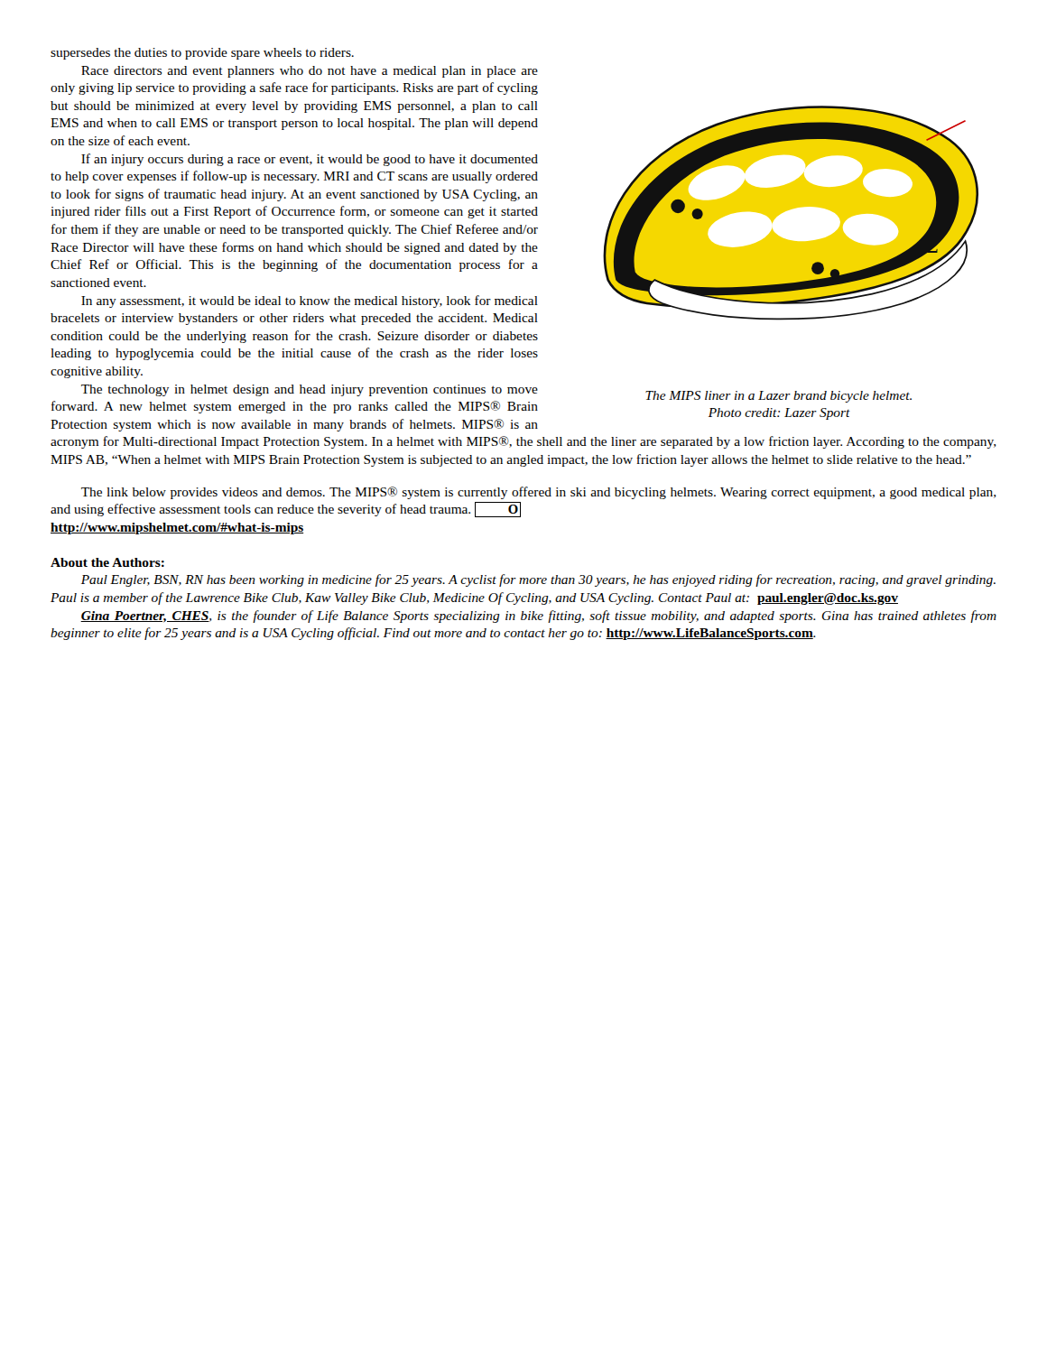The MIPS liner in a Lazer brand bicycle helmet.
Photo credit: Lazer Sport
supersedes the duties to provide spare wheels to riders.
Race directors and event planners who do not have a medical plan in place are only giving lip service to providing a safe race for participants. Risks are part of cycling but should be minimized at every level by providing EMS personnel, a plan to call EMS and when to call EMS or transport person to local hospital. The plan will depend on the size of each event.
If an injury occurs during a race or event, it would be good to have it documented to help cover expenses if follow-up is necessary. MRI and CT scans are usually ordered to look for signs of traumatic head injury. At an event sanctioned by USA Cycling, an injured rider fills out a First Report of Occurrence form, or someone can get it started for them if they are unable or need to be transported quickly. The Chief Referee and/or Race Director will have these forms on hand which should be signed and dated by the Chief Ref or Official. This is the beginning of the documentation process for a sanctioned event.
In any assessment, it would be ideal to know the medical history, look for medical bracelets or interview bystanders or other riders what preceded the accident. Medical condition could be the underlying reason for the crash. Seizure disorder or diabetes leading to hypoglycemia could be the initial cause of the crash as the rider loses cognitive ability.
The technology in helmet design and head injury prevention continues to move forward. A new helmet system emerged in the pro ranks called the MIPS® Brain Protection system which is now available in many brands of helmets. MIPS® is an acronym for Multi-directional Impact Protection System. In a helmet with MIPS®, the shell and the liner are separated by a low friction layer. According to the company, MIPS AB, “When a helmet with MIPS Brain Protection System is subjected to an angled impact, the low friction layer allows the helmet to slide relative to the head.”
The link below provides videos and demos. The MIPS® system is currently offered in ski and bicycling helmets. Wearing correct equipment, a good medical plan, and using effective assessment tools can reduce the severity of head trauma. O
http://www.mipshelmet.com/#what-is-mips
About the Authors:
Paul Engler, BSN, RN has been working in medicine for 25 years. A cyclist for more than 30 years, he has enjoyed riding for recreation, racing, and gravel grinding. Paul is a member of the Lawrence Bike Club, Kaw Valley Bike Club, Medicine Of Cycling, and USA Cycling. Contact Paul at: paul.engler@doc.ks.gov
Gina Poertner, CHES, is the founder of Life Balance Sports specializing in bike fitting, soft tissue mobility, and adapted sports. Gina has trained athletes from beginner to elite for 25 years and is a USA Cycling official. Find out more and to contact her go to: http://www.LifeBalanceSports.com.